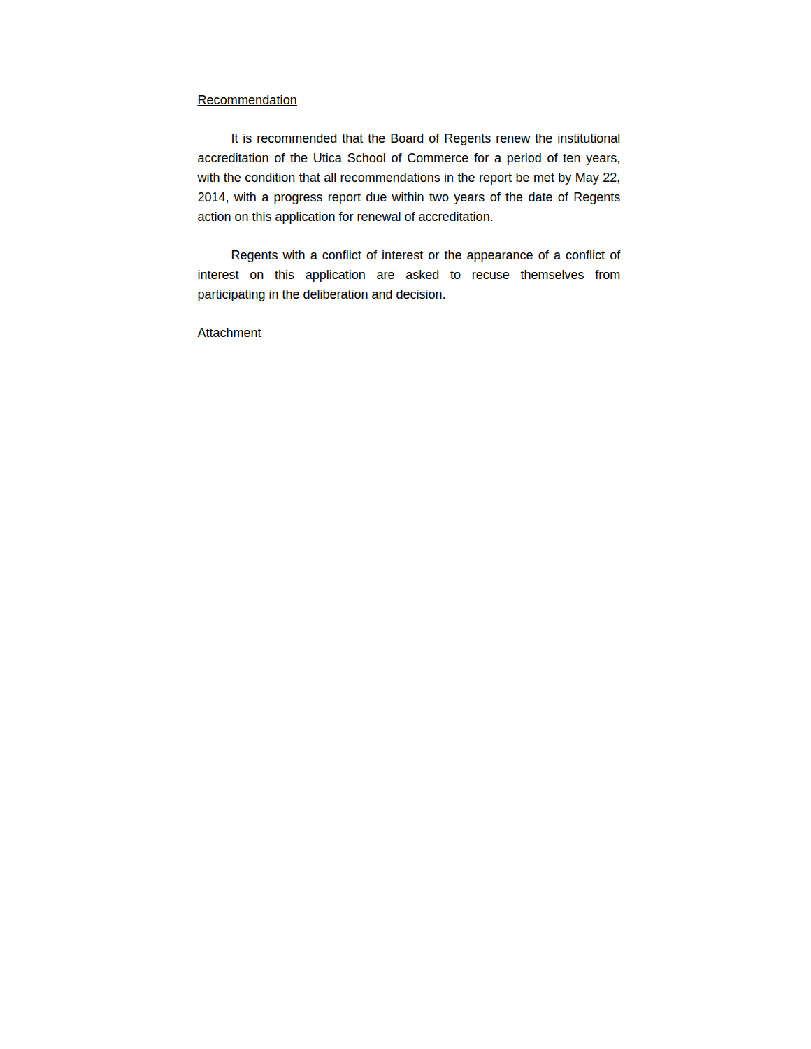Recommendation
It is recommended that the Board of Regents renew the institutional accreditation of the Utica School of Commerce for a period of ten years, with the condition that all recommendations in the report be met by May 22, 2014, with a progress report due within two years of the date of Regents action on this application for renewal of accreditation.
Regents with a conflict of interest or the appearance of a conflict of interest on this application are asked to recuse themselves from participating in the deliberation and decision.
Attachment